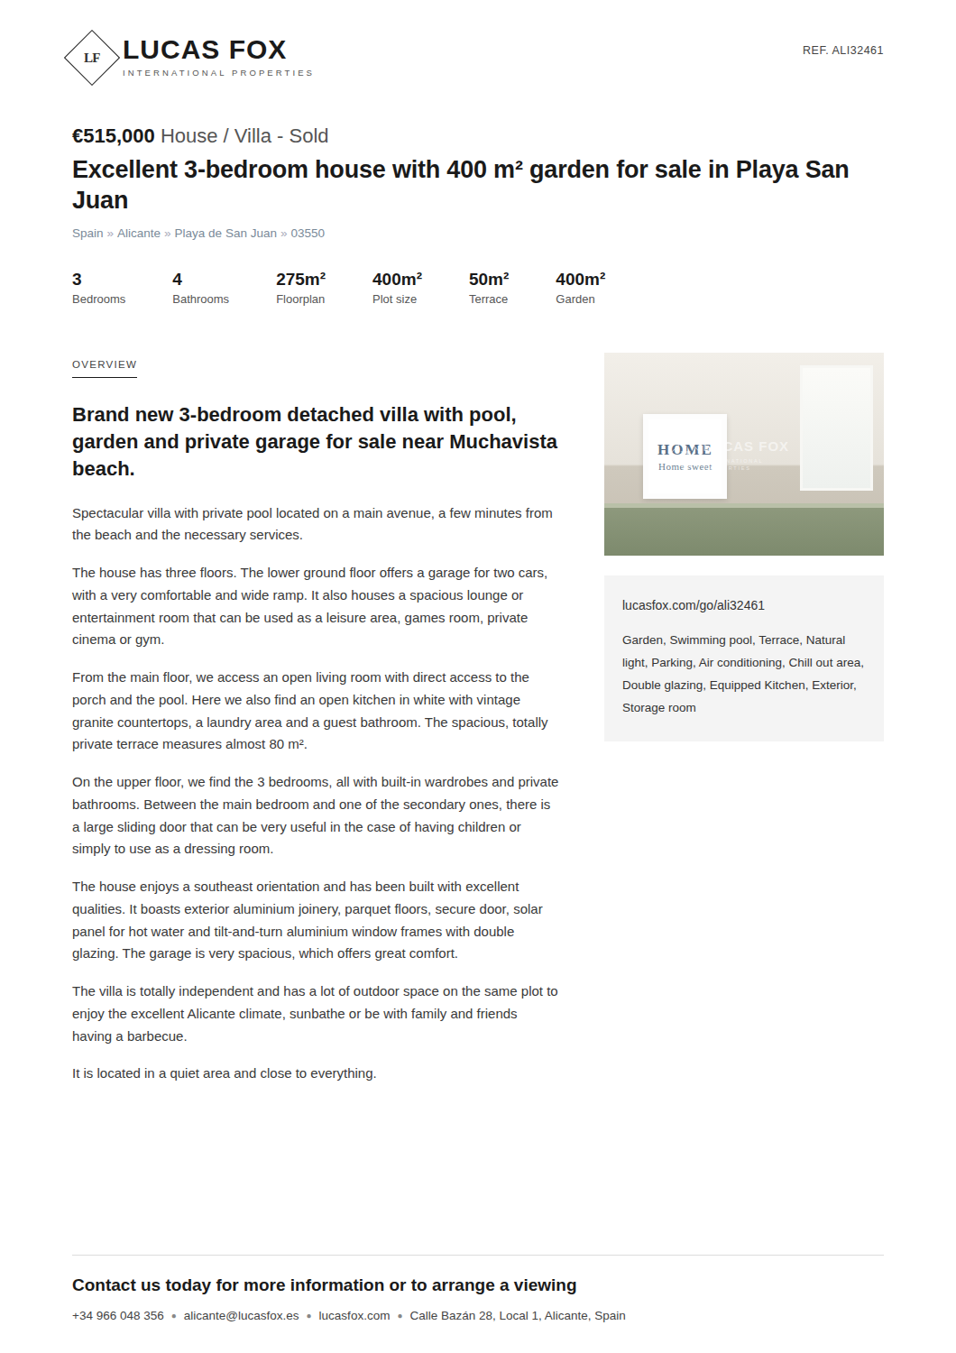LF
LUCAS FOX
INTERNATIONAL PROPERTIES
REF. ALI32461
€515,000 House / Villa - Sold
Excellent 3-bedroom house with 400 m² garden for sale in Playa San Juan
Spain»Alicante»Playa de San Juan»03550
3
Bedrooms
4
Bathrooms
275m²
Floorplan
400m²
Plot size
50m²
Terrace
400m²
Garden
OVERVIEW
Brand new 3-bedroom detached villa with pool, garden and private garage for sale near Muchavista beach.
Spectacular villa with private pool located on a main avenue, a few minutes from the beach and the necessary services.
The house has three floors. The lower ground floor offers a garage for two cars, with a very comfortable and wide ramp. It also houses a spacious lounge or entertainment room that can be used as a leisure area, games room, private cinema or gym.
From the main floor, we access an open living room with direct access to the porch and the pool. Here we also find an open kitchen in white with vintage granite countertops, a laundry area and a guest bathroom. The spacious, totally private terrace measures almost 80 m².
On the upper floor, we find the 3 bedrooms, all with built-in wardrobes and private bathrooms. Between the main bedroom and one of the secondary ones, there is a large sliding door that can be very useful in the case of having children or simply to use as a dressing room.
The house enjoys a southeast orientation and has been built with excellent qualities. It boasts exterior aluminium joinery, parquet floors, secure door, solar panel for hot water and tilt-and-turn aluminium window frames with double glazing. The garage is very spacious, which offers great comfort.
The villa is totally independent and has a lot of outdoor space on the same plot to enjoy the excellent Alicante climate, sunbathe or be with family and friends having a barbecue.
It is located in a quiet area and close to everything.
HOMEHome sweet
LF
LUCAS FOXINTERNATIONAL PROPERTIES
lucasfox.com/go/ali32461
Garden, Swimming pool, Terrace, Natural light, Parking, Air conditioning, Chill out area, Double glazing, Equipped Kitchen, Exterior, Storage room
Contact us today for more information or to arrange a viewing
+34 966 048 356 ● alicante@lucasfox.es ● lucasfox.com ● Calle Bazán 28, Local 1, Alicante, Spain